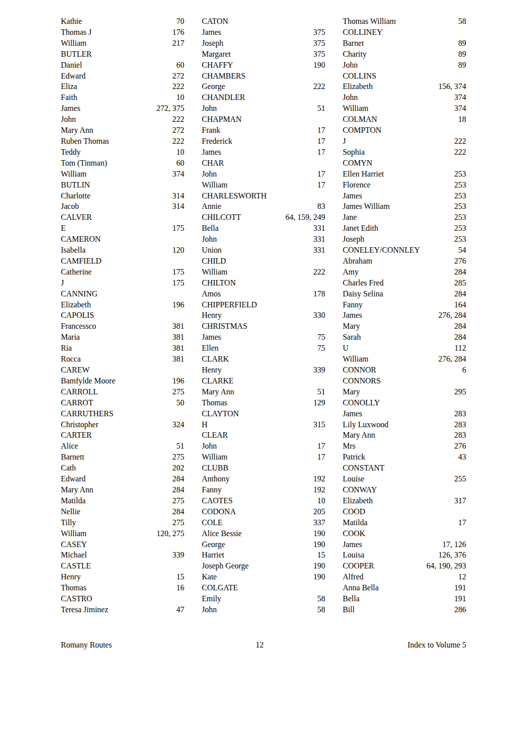| Kathie | 70 |
| Thomas J | 176 |
| William | 217 |
| Butler | |
| Daniel | 60 |
| Edward | 272 |
| Eliza | 222 |
| Faith | 10 |
| James | 272, 375 |
| John | 222 |
| Mary Ann | 272 |
| Ruben Thomas | 222 |
| Teddy | 10 |
| Tom (Tinman) | 60 |
| William | 374 |
| Butlin | |
| Charlotte | 314 |
| Jacob | 314 |
| Calver | |
| E | 175 |
| Cameron | |
| Isabella | 120 |
| Camfield | |
| Catherine | 175 |
| J | 175 |
| Canning | |
| Elizabeth | 196 |
| Capolis | |
| Francessco | 381 |
| Maria | 381 |
| Ria | 381 |
| Rocca | 381 |
| Carew | |
| Bamfylde Moore | 196 |
| Carroll | 275 |
| Carrot | 50 |
| Carruthers | |
| Christopher | 324 |
| Carter | |
| Alice | 51 |
| Barnett | 275 |
| Cath | 202 |
| Edward | 284 |
| Mary Ann | 284 |
| Matilda | 275 |
| Nellie | 284 |
| Tilly | 275 |
| William | 120, 275 |
| Casey | |
| Michael | 339 |
| Castle | |
| Henry | 15 |
| Thomas | 16 |
| Castro | |
| Teresa Jiminez | 47 |
| Caton | |
| James | 375 |
| Joseph | 375 |
| Margaret | 375 |
| Chaffy | 190 |
| Chambers | |
| George | 222 |
| Chandler | |
| John | 51 |
| Chapman | |
| Frank | 17 |
| Frederick | 17 |
| James | 17 |
| Char | |
| John | 17 |
| William | 17 |
| Charlesworth | |
| Annie | 83 |
| Chilcott | 64, 159, 249 |
| Bella | 331 |
| John | 331 |
| Union | 331 |
| Child | |
| William | 222 |
| Chilton | |
| Amos | 178 |
| Chipperfield | |
| Henry | 330 |
| Christmas | |
| James | 75 |
| Ellen | 75 |
| Clark | |
| Henry | 339 |
| Clarke | |
| Mary Ann | 51 |
| Thomas | 129 |
| Clayton | |
| H | 315 |
| Clear | |
| John | 17 |
| William | 17 |
| Clubb | |
| Anthony | 192 |
| Fanny | 192 |
| Caotes | 10 |
| Codona | 205 |
| Cole | 337 |
| Alice Bessie | 190 |
| George | 190 |
| Harriet | 15 |
| Joseph George | 190 |
| Kate | 190 |
| Colgate | |
| Emily | 58 |
| John | 58 |
| Thomas William | 58 |
| Colliney | |
| Barnet | 89 |
| Charity | 89 |
| John | 89 |
| Collins | |
| Elizabeth | 156, 374 |
| John | 374 |
| William | 374 |
| Colman | 18 |
| Compton | |
| J | 222 |
| Sophia | 222 |
| Comyn | |
| Ellen Harriet | 253 |
| Florence | 253 |
| James | 253 |
| James William | 253 |
| Jane | 253 |
| Janet Edith | 253 |
| Joseph | 253 |
| Coneley/Connley | 54 |
| Abraham | 276 |
| Amy | 284 |
| Charles Fred | 285 |
| Daisy Selina | 284 |
| Fanny | 164 |
| James | 276, 284 |
| Mary | 284 |
| Sarah | 284 |
| U | 112 |
| William | 276, 284 |
| Connor | 6 |
| Connors | |
| Mary | 295 |
| Conolly | |
| James | 283 |
| Lily Luxwood | 283 |
| Mary Ann | 283 |
| Mrs | 276 |
| Patrick | 43 |
| Constant | |
| Louise | 255 |
| Conway | |
| Elizabeth | 317 |
| Cood | |
| Matilda | 17 |
| Cook | |
| James | 17, 126 |
| Louisa | 126, 376 |
| Cooper | 64, 190, 293 |
| Alfred | 12 |
| Anna Bella | 191 |
| Bella | 191 |
| Bill | 286 |
Romany Routes
12
Index to Volume 5